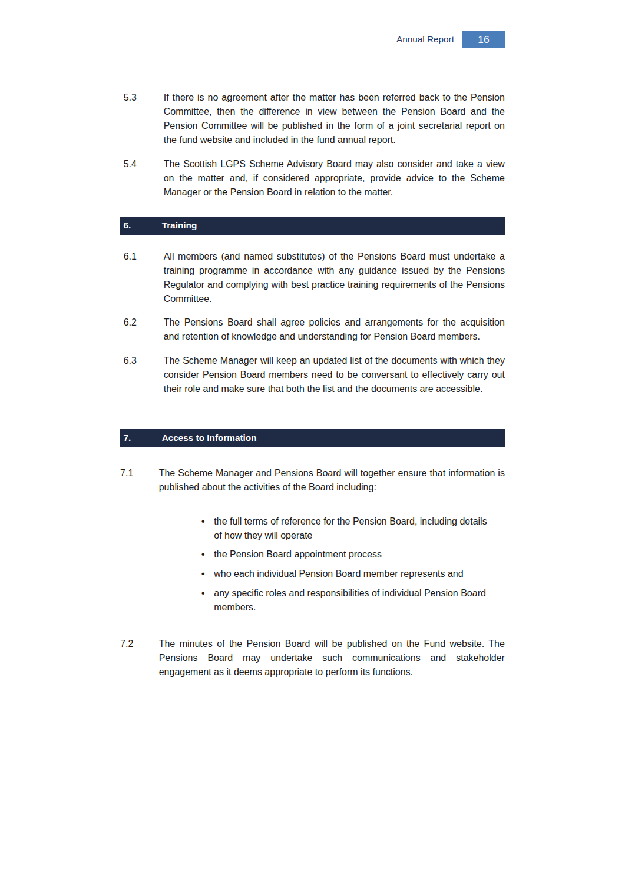Annual Report
16
5.3
If there is no agreement after the matter has been referred back to the Pension Committee, then the difference in view between the Pension Board and the Pension Committee will be published in the form of a joint secretarial report on the fund website and included in the fund annual report.
5.4
The Scottish LGPS Scheme Advisory Board may also consider and take a view on the matter and, if considered appropriate, provide advice to the Scheme Manager or the Pension Board in relation to the matter.
6.
Training
6.1
All members (and named substitutes) of the Pensions Board must undertake a training programme in accordance with any guidance issued by the Pensions Regulator and complying with best practice training requirements of the Pensions Committee.
6.2
The Pensions Board shall agree policies and arrangements for the acquisition and retention of knowledge and understanding for Pension Board members.
6.3
The Scheme Manager will keep an updated list of the documents with which they consider Pension Board members need to be conversant to effectively carry out their role and make sure that both the list and the documents are accessible.
7.
Access to Information
7.1
The Scheme Manager and Pensions Board will together ensure that information is published about the activities of the Board including:
the full terms of reference for the Pension Board, including details of how they will operate
the Pension Board appointment process
who each individual Pension Board member represents and
any specific roles and responsibilities of individual Pension Board members.
7.2
The minutes of the Pension Board will be published on the Fund website. The Pensions Board may undertake such communications and stakeholder engagement as it deems appropriate to perform its functions.